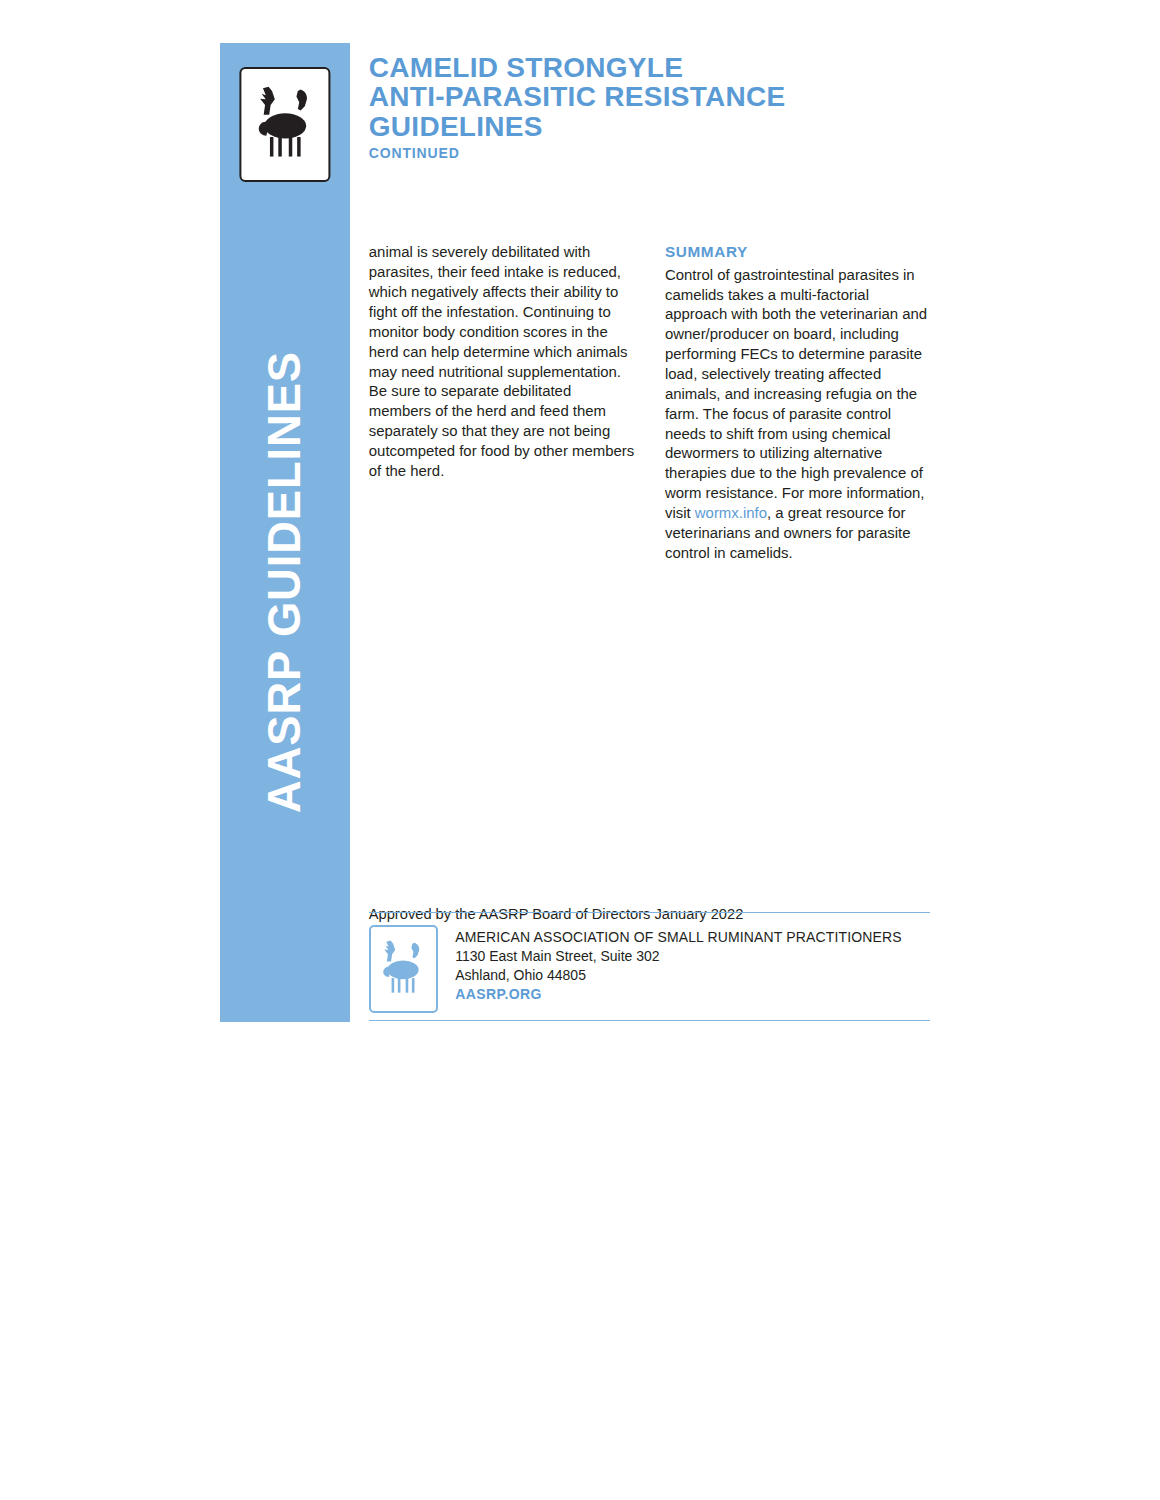AASRP GUIDELINES
Camelid Strongyle
Anti-Parasitic Resistance
Guidelines
Continued
animal is severely debilitated with parasites, their feed intake is reduced, which negatively affects their ability to fight off the infestation. Continuing to monitor body condition scores in the herd can help determine which animals may need nutritional supplementation. Be sure to separate debilitated members of the herd and feed them separately so that they are not being outcompeted for food by other members of the herd.
Summary
Control of gastrointestinal parasites in camelids takes a multi-factorial approach with both the veterinarian and owner/producer on board, including performing FECs to determine parasite load, selectively treating affected animals, and increasing refugia on the farm. The focus of parasite control needs to shift from using chemical dewormers to utilizing alternative therapies due to the high prevalence of worm resistance. For more information, visit wormx.info, a great resource for veterinarians and owners for parasite control in camelids.
Approved by the AASRP Board of Directors January 2022
AMERICAN ASSOCIATION OF SMALL RUMINANT PRACTITIONERS
1130 East Main Street, Suite 302
Ashland, Ohio 44805
AASRP.ORG